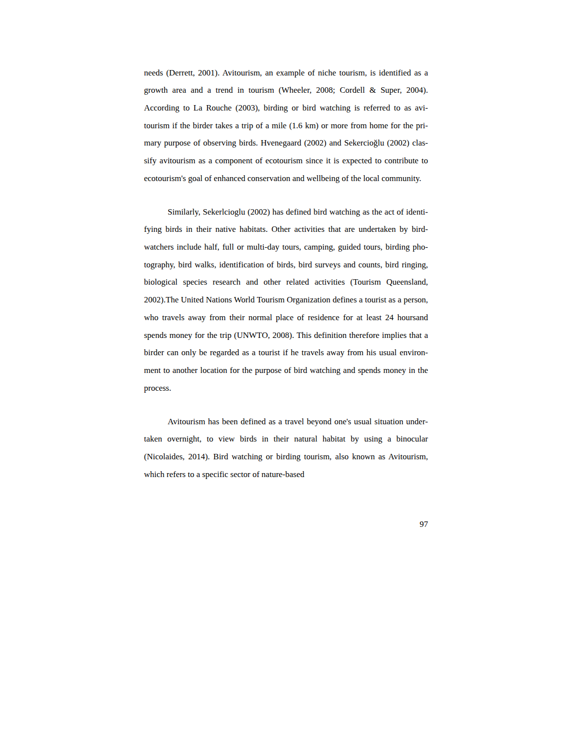needs (Derrett, 2001). Avitourism, an example of niche tourism, is identified as a growth area and a trend in tourism (Wheeler, 2008; Cordell & Super, 2004). According to La Rouche (2003), birding or bird watching is referred to as avitourism if the birder takes a trip of a mile (1.6 km) or more from home for the primary purpose of observing birds. Hvenegaard (2002) and Sekercioğlu (2002) classify avitourism as a component of ecotourism since it is expected to contribute to ecotourism's goal of enhanced conservation and wellbeing of the local community.
Similarly, Sekerlcioglu (2002) has defined bird watching as the act of identifying birds in their native habitats. Other activities that are undertaken by birdwatchers include half, full or multi-day tours, camping, guided tours, birding photography, bird walks, identification of birds, bird surveys and counts, bird ringing, biological species research and other related activities (Tourism Queensland, 2002).The United Nations World Tourism Organization defines a tourist as a person, who travels away from their normal place of residence for at least 24 hoursand spends money for the trip (UNWTO, 2008). This definition therefore implies that a birder can only be regarded as a tourist if he travels away from his usual environment to another location for the purpose of bird watching and spends money in the process.
Avitourism has been defined as a travel beyond one's usual situation undertaken overnight, to view birds in their natural habitat by using a binocular (Nicolaides, 2014). Bird watching or birding tourism, also known as Avitourism, which refers to a specific sector of nature-based
97